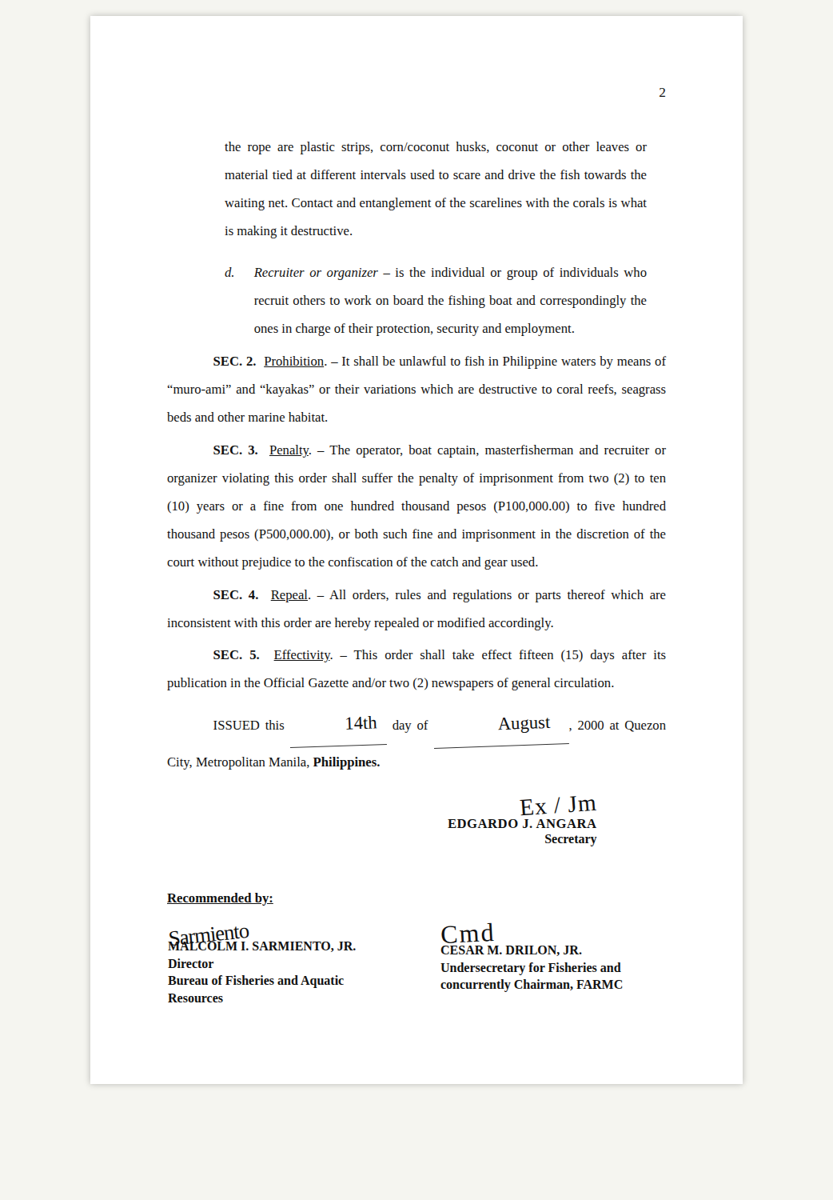2
the rope are plastic strips, corn/coconut husks, coconut or other leaves or material tied at different intervals used to scare and drive the fish towards the waiting net. Contact and entanglement of the scarelines with the corals is what is making it destructive.
d. Recruiter or organizer – is the individual or group of individuals who recruit others to work on board the fishing boat and correspondingly the ones in charge of their protection, security and employment.
SEC. 2. Prohibition. – It shall be unlawful to fish in Philippine waters by means of “muro-ami” and “kayakas” or their variations which are destructive to coral reefs, seagrass beds and other marine habitat.
SEC. 3. Penalty. – The operator, boat captain, masterfisherman and recruiter or organizer violating this order shall suffer the penalty of imprisonment from two (2) to ten (10) years or a fine from one hundred thousand pesos (P100,000.00) to five hundred thousand pesos (P500,000.00), or both such fine and imprisonment in the discretion of the court without prejudice to the confiscation of the catch and gear used.
SEC. 4. Repeal. – All orders, rules and regulations or parts thereof which are inconsistent with this order are hereby repealed or modified accordingly.
SEC. 5. Effectivity. – This order shall take effect fifteen (15) days after its publication in the Official Gazette and/or two (2) newspapers of general circulation.
ISSUED this 14th day of August, 2000 at Quezon City, Metropolitan Manila, Philippines.
Ex / Jm
EDGARDO J. ANGARA
Secretary
Recommended by:
| Sarmiento MALCOLM I. SARMIENTO, JR. Director Bureau of Fisheries and Aquatic Resources | Cmd CESAR M. DRILON, JR. Undersecretary for Fisheries and concurrently Chairman, FARMC |